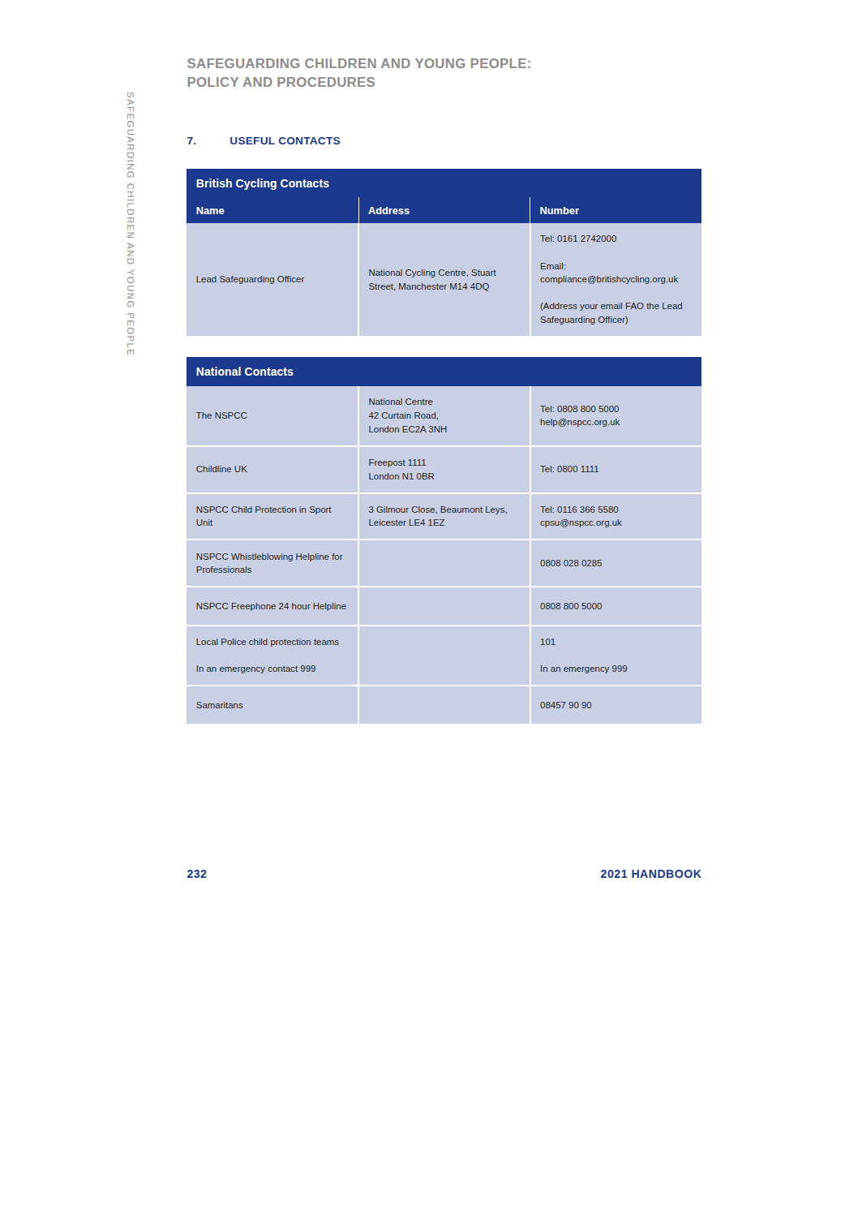SAFEGUARDING CHILDREN AND YOUNG PEOPLE
Safeguarding Children and Young People:
Policy and Procedures
7. Useful Contacts
| British Cycling Contacts |
| --- |
| Name | Address | Number |
| Lead Safeguarding Officer | National Cycling Centre, Stuart Street, Manchester M14 4DQ | Tel: 0161 2742000 Email: compliance@britishcycling.org.uk (Address your email FAO the Lead Safeguarding Officer) |
| National Contacts |
| --- |
| The NSPCC | National Centre 42 Curtain Road, London EC2A 3NH | Tel: 0808 800 5000 help@nspcc.org.uk |
| Childline UK | Freepost 1111 London N1 0BR | Tel: 0800 1111 |
| NSPCC Child Protection in Sport Unit | 3 Gilmour Close, Beaumont Leys, Leicester LE4 1EZ | Tel: 0116 366 5580 cpsu@nspcc.org.uk |
| NSPCC Whistleblowing Helpline for Professionals | | 0808 028 0285 |
| NSPCC Freephone 24 hour Helpline | | 0808 800 5000 |
| Local Police child protection teams In an emergency contact 999 | | 101 In an emergency 999 |
| Samaritans | | 08457 90 90 |
232
2021 HANDBOOK